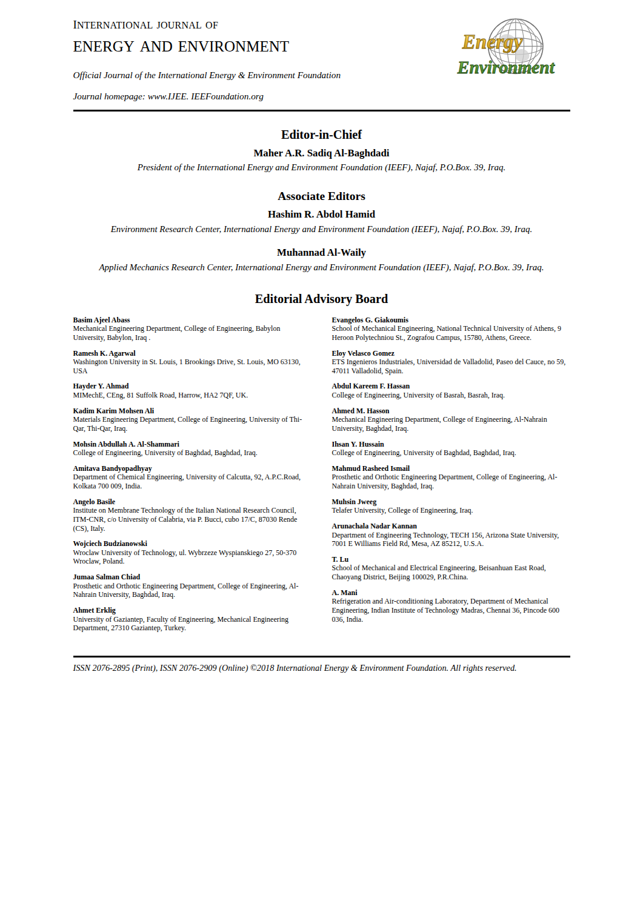Energy Environment
International Journal of
Energy and Environment
Official Journal of the International Energy & Environment Foundation
Journal homepage: www.IJEE. IEEFoundation.org
Editor-in-Chief
Maher A.R. Sadiq Al-Baghdadi
President of the International Energy and Environment Foundation (IEEF), Najaf, P.O.Box. 39, Iraq.
Associate Editors
Hashim R. Abdol Hamid
Environment Research Center, International Energy and Environment Foundation (IEEF), Najaf, P.O.Box. 39, Iraq.
Muhannad Al-Waily
Applied Mechanics Research Center, International Energy and Environment Foundation (IEEF), Najaf, P.O.Box. 39, Iraq.
Editorial Advisory Board
Basim Ajeel Abass Mechanical Engineering Department, College of Engineering, Babylon University, Babylon, Iraq .
Ramesh K. Agarwal Washington University in St. Louis, 1 Brookings Drive, St. Louis, MO 63130, USA
Hayder Y. Ahmad MIMechE, CEng, 81 Suffolk Road, Harrow, HA2 7QF, UK.
Kadim Karim Mohsen Ali Materials Engineering Department, College of Engineering, University of Thi-Qar, Thi-Qar, Iraq.
Mohsin Abdullah A. Al-Shammari College of Engineering, University of Baghdad, Baghdad, Iraq.
Amitava Bandyopadhyay Department of Chemical Engineering, University of Calcutta, 92, A.P.C.Road, Kolkata 700 009, India.
Angelo Basile Institute on Membrane Technology of the Italian National Research Council, ITM-CNR, c/o University of Calabria, via P. Bucci, cubo 17/C, 87030 Rende (CS), Italy.
Wojciech Budzianowski Wroclaw University of Technology, ul. Wybrzeze Wyspianskiego 27, 50-370 Wroclaw, Poland.
Jumaa Salman Chiad Prosthetic and Orthotic Engineering Department, College of Engineering, Al-Nahrain University, Baghdad, Iraq.
Ahmet Erklig University of Gaziantep, Faculty of Engineering, Mechanical Engineering Department, 27310 Gaziantep, Turkey.
Evangelos G. Giakoumis School of Mechanical Engineering, National Technical University of Athens, 9 Heroon Polytechniou St., Zografou Campus, 15780, Athens, Greece.
Eloy Velasco Gomez ETS Ingenieros Industriales, Universidad de Valladolid, Paseo del Cauce, no 59, 47011 Valladolid, Spain.
Abdul Kareem F. Hassan College of Engineering, University of Basrah, Basrah, Iraq.
Ahmed M. Hasson Mechanical Engineering Department, College of Engineering, Al-Nahrain University, Baghdad, Iraq.
Ihsan Y. Hussain College of Engineering, University of Baghdad, Baghdad, Iraq.
Mahmud Rasheed Ismail Prosthetic and Orthotic Engineering Department, College of Engineering, Al-Nahrain University, Baghdad, Iraq.
Muhsin Jweeg Telafer University, College of Engineering, Iraq.
Arunachala Nadar Kannan Department of Engineering Technology, TECH 156, Arizona State University, 7001 E Williams Field Rd, Mesa, AZ 85212, U.S.A.
T. Lu School of Mechanical and Electrical Engineering, Beisanhuan East Road, Chaoyang District, Beijing 100029, P.R.China.
A. Mani Refrigeration and Air-conditioning Laboratory, Department of Mechanical Engineering, Indian Institute of Technology Madras, Chennai 36, Pincode 600 036, India.
ISSN 2076-2895 (Print), ISSN 2076-2909 (Online) ©2018 International Energy & Environment Foundation. All rights reserved.